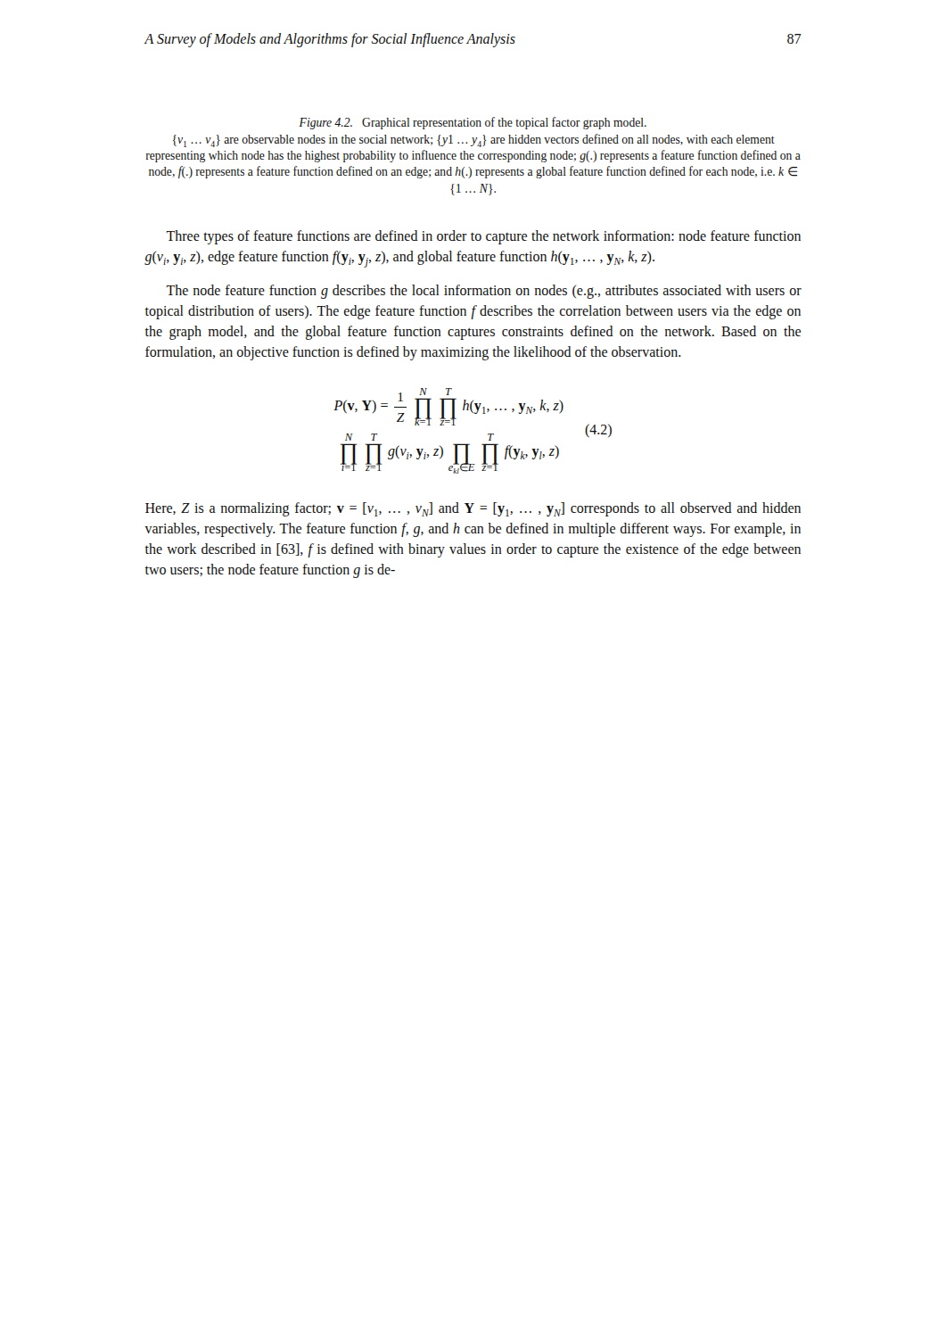A Survey of Models and Algorithms for Social Influence Analysis 87
Figure 4.2. Graphical representation of the topical factor graph model.
{v1 … v4} are observable nodes in the social network; {y1 … y4} are hidden vectors defined on all nodes, with each element representing which node has the highest probability to influence the corresponding node; g(.) represents a feature function defined on a node, f(.) represents a feature function defined on an edge; and h(.) represents a global feature function defined for each node, i.e. k ∈ {1 … N}.
Three types of feature functions are defined in order to capture the network information: node feature function g(vi, yi, z), edge feature function f(yi, yj, z), and global feature function h(y1, … , yN, k, z).
The node feature function g describes the local information on nodes (e.g., attributes associated with users or topical distribution of users). The edge feature function f describes the correlation between users via the edge on the graph model, and the global feature function captures constraints defined on the network. Based on the formulation, an objective function is defined by maximizing the likelihood of the observation.
P(v, Y) = 1 Z N∏k=1 T∏z=1 h(y1, … , yN, k, z) N∏i=1 T∏z=1 g(vi, yi, z) ∏ekl∈E T∏z=1 f(yk, yl, z)
(4.2)
Here, Z is a normalizing factor; v = [v1, … , vN] and Y = [y1, … , yN] corresponds to all observed and hidden variables, respectively. The feature function f, g, and h can be defined in multiple different ways. For example, in the work described in [63], f is defined with binary values in order to capture the existence of the edge between two users; the node feature function g is de-